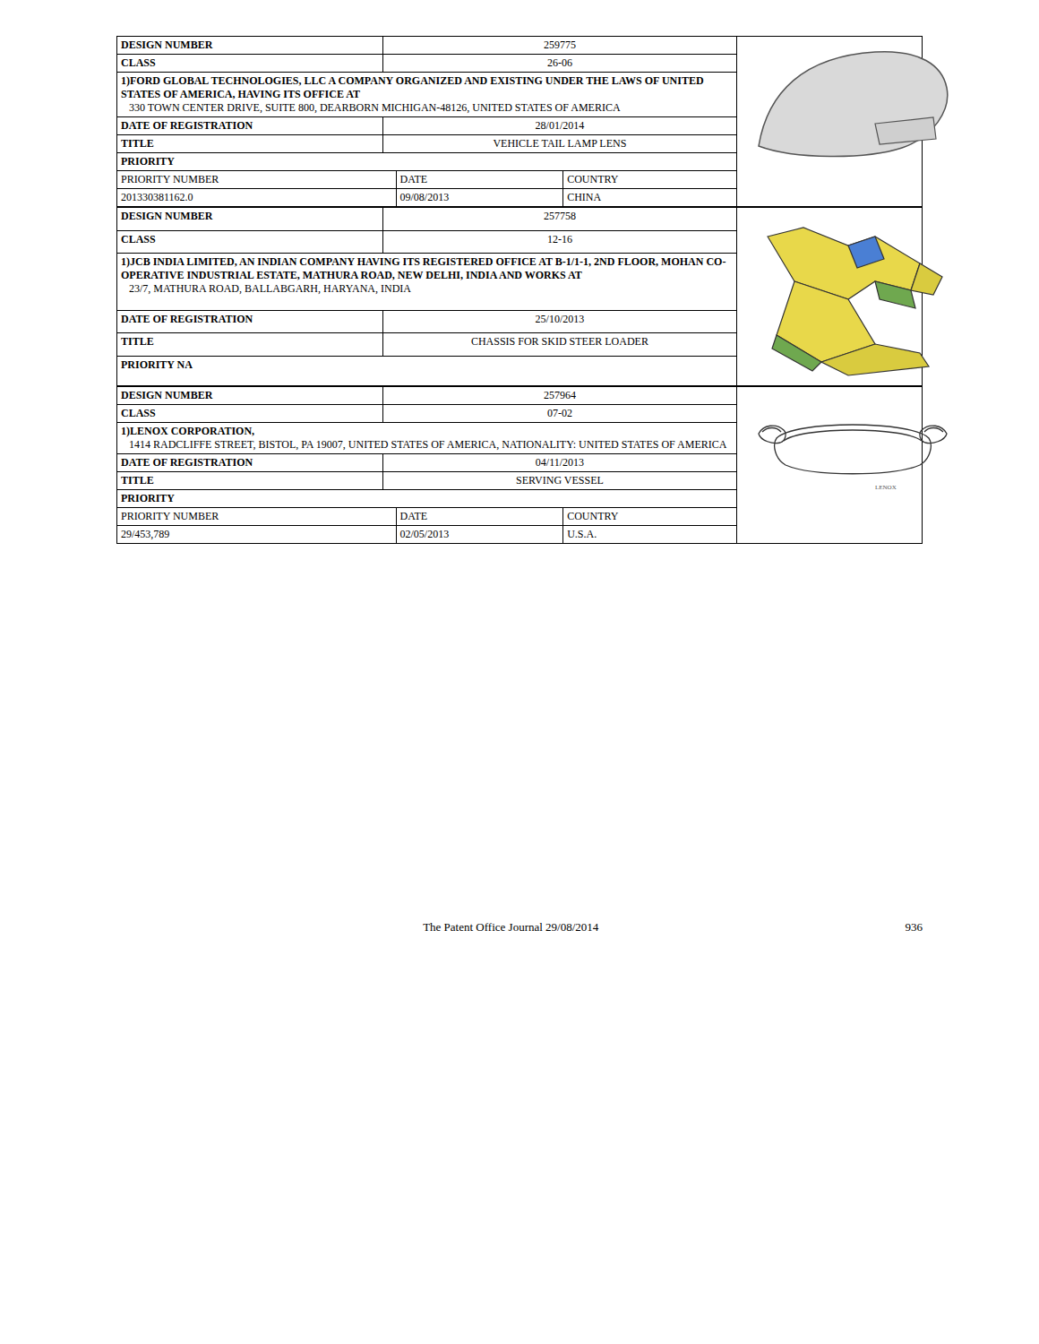| DESIGN NUMBER | 259775 | |
| CLASS | 26-06 |
| 1)FORD GLOBAL TECHNOLOGIES, LLC A COMPANY ORGANIZED AND EXISTING UNDER THE LAWS OF UNITED STATES OF AMERICA, HAVING ITS OFFICE AT 330 TOWN CENTER DRIVE, SUITE 800, DEARBORN MICHIGAN-48126, UNITED STATES OF AMERICA |
| DATE OF REGISTRATION | 28/01/2014 |
| TITLE | VEHICLE TAIL LAMP LENS |
| PRIORITY |
| / PRIORITY NUMBER / DATE / COUNTRY / / 201330381162.0 / 09/08/2013 / CHINA / |
| DESIGN NUMBER | 257758 | |
| CLASS | 12-16 |
| 1)JCB INDIA LIMITED, AN INDIAN COMPANY HAVING ITS REGISTERED OFFICE AT B-1/1-1, 2ND FLOOR, MOHAN CO-OPERATIVE INDUSTRIAL ESTATE, MATHURA ROAD, NEW DELHI, INDIA AND WORKS AT 23/7, MATHURA ROAD, BALLABGARH, HARYANA, INDIA |
| DATE OF REGISTRATION | 25/10/2013 |
| TITLE | CHASSIS FOR SKID STEER LOADER |
| PRIORITY NA |
| DESIGN NUMBER | 257964 | |
| CLASS | 07-02 |
| 1)LENOX CORPORATION, 1414 RADCLIFFE STREET, BISTOL, PA 19007, UNITED STATES OF AMERICA, NATIONALITY: UNITED STATES OF AMERICA |
| DATE OF REGISTRATION | 04/11/2013 |
| TITLE | SERVING VESSEL |
| PRIORITY |
| / PRIORITY NUMBER / DATE / COUNTRY / / 29/453,789 / 02/05/2013 / U.S.A. / |
The Patent Office Journal 29/08/2014 936